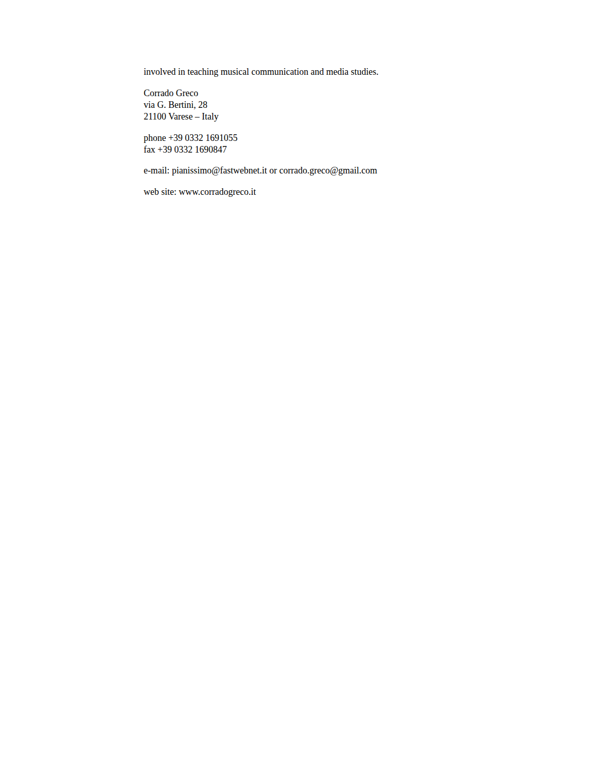involved in teaching musical communication and media studies.
Corrado Greco via G. Bertini, 28 21100 Varese – Italy
phone +39 0332 1691055 fax +39 0332 1690847
e-mail: pianissimo@fastwebnet.it or corrado.greco@gmail.com
web site: www.corradogreco.it